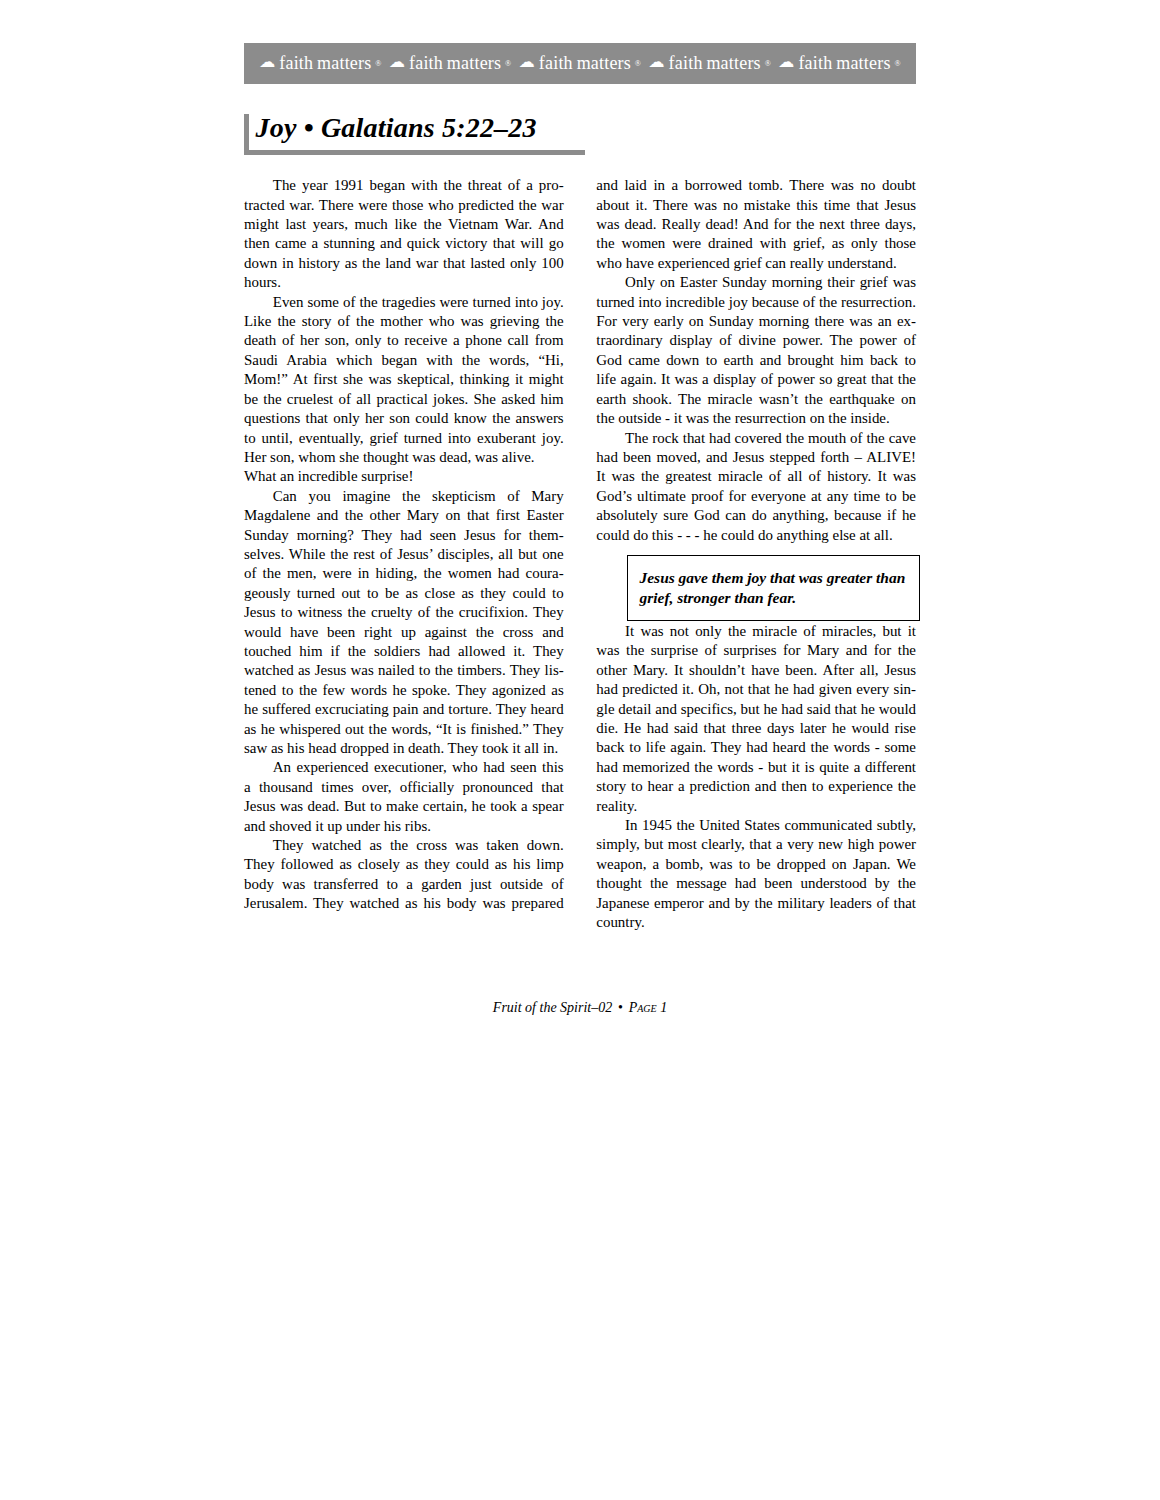☁faith matters® ☁faith matters® ☁faith matters® ☁faith matters® ☁faith matters®
Joy • Galatians 5:22–23
The year 1991 began with the threat of a protracted war. There were those who predicted the war might last years, much like the Vietnam War. And then came a stunning and quick victory that will go down in history as the land war that lasted only 100 hours.
Even some of the tragedies were turned into joy. Like the story of the mother who was grieving the death of her son, only to receive a phone call from Saudi Arabia which began with the words, “Hi, Mom!” At first she was skeptical, thinking it might be the cruelest of all practical jokes. She asked him questions that only her son could know the answers to until, eventually, grief turned into exuberant joy. Her son, whom she thought was dead, was alive.
What an incredible surprise!
Can you imagine the skepticism of Mary Magdalene and the other Mary on that first Easter Sunday morning? They had seen Jesus for themselves. While the rest of Jesus’ disciples, all but one of the men, were in hiding, the women had courageously turned out to be as close as they could to Jesus to witness the cruelty of the crucifixion. They would have been right up against the cross and touched him if the soldiers had allowed it. They watched as Jesus was nailed to the timbers. They listened to the few words he spoke. They agonized as he suffered excruciating pain and torture. They heard as he whispered out the words, “It is finished.” They saw as his head dropped in death. They took it all in.
An experienced executioner, who had seen this a thousand times over, officially pronounced that Jesus was dead. But to make certain, he took a spear and shoved it up under his ribs.
They watched as the cross was taken down. They followed as closely as they could as his limp body was transferred to a garden just outside of Jerusalem. They watched as his body was prepared and laid in a borrowed tomb. There was no doubt about it. There was no mistake this time that Jesus was dead. Really dead! And for the next three days, the women were drained with grief, as only those who have experienced grief can really understand.
Only on Easter Sunday morning their grief was turned into incredible joy because of the resurrection. For very early on Sunday morning there was an extraordinary display of divine power. The power of God came down to earth and brought him back to life again. It was a display of power so great that the earth shook. The miracle wasn’t the earthquake on the outside - it was the resurrection on the inside.
The rock that had covered the mouth of the cave had been moved, and Jesus stepped forth – ALIVE! It was the greatest miracle of all of history. It was God’s ultimate proof for everyone at any time to be absolutely sure God can do anything, because if he could do this - - - he could do anything else at all.
Jesus gave them joy that was greater than grief, stronger than fear.
It was not only the miracle of miracles, but it was the surprise of surprises for Mary and for the other Mary. It shouldn’t have been. After all, Jesus had predicted it. Oh, not that he had given every single detail and specifics, but he had said that he would die. He had said that three days later he would rise back to life again. They had heard the words - some had memorized the words - but it is quite a different story to hear a prediction and then to experience the reality.
In 1945 the United States communicated subtly, simply, but most clearly, that a very new high power weapon, a bomb, was to be dropped on Japan. We thought the message had been understood by the Japanese emperor and by the military leaders of that country.
Fruit of the Spirit–02•Page 1